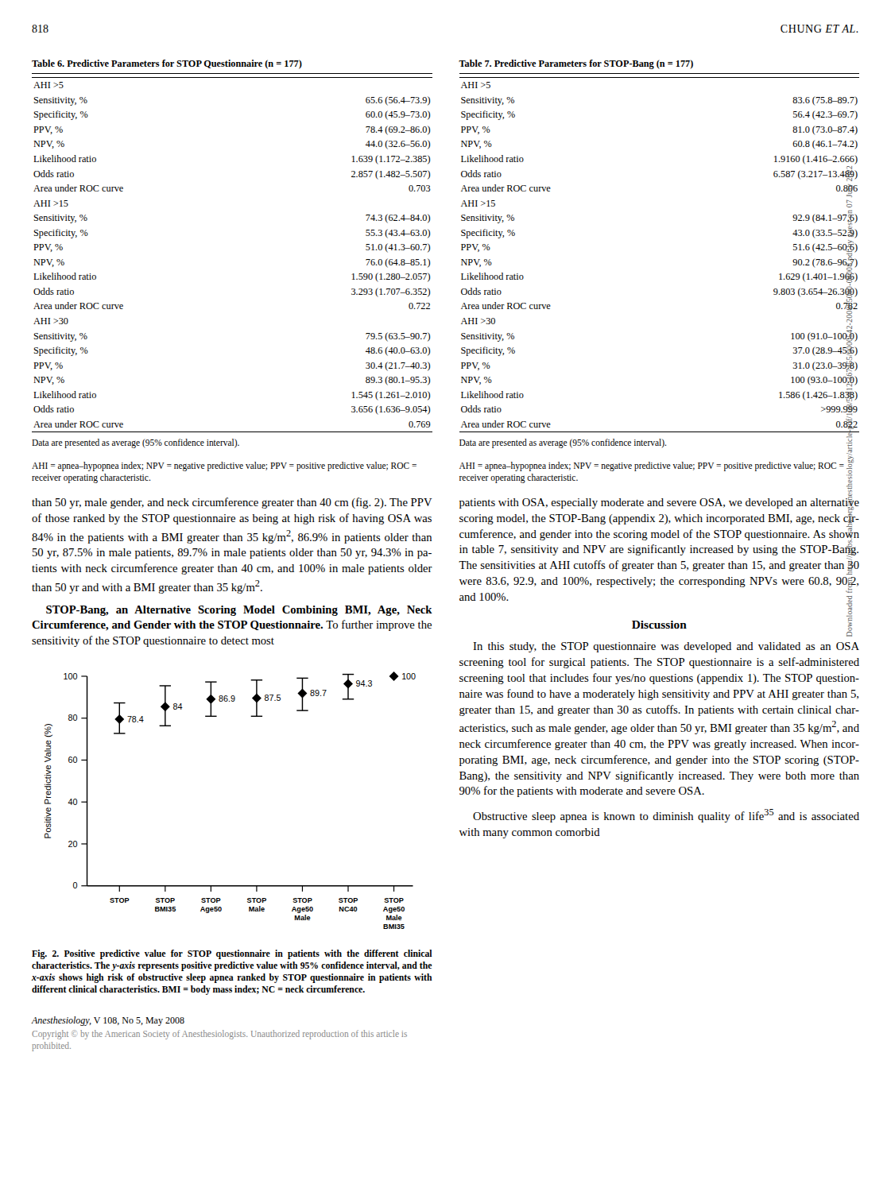Downloaded from http://pubs.asahq.org/anesthesiology/article-pdf/108/5/812/367455/0000542-200805000-00008.pdf by guest on 07 July 2022
818 CHUNG ET AL.
Table 6. Predictive Parameters for STOP Questionnaire (n = 177)
| AHI >5 |
| Sensitivity, % | 65.6 (56.4–73.9) |
| Specificity, % | 60.0 (45.9–73.0) |
| PPV, % | 78.4 (69.2–86.0) |
| NPV, % | 44.0 (32.6–56.0) |
| Likelihood ratio | 1.639 (1.172–2.385) |
| Odds ratio | 2.857 (1.482–5.507) |
| Area under ROC curve | 0.703 |
| AHI >15 |
| Sensitivity, % | 74.3 (62.4–84.0) |
| Specificity, % | 55.3 (43.4–63.0) |
| PPV, % | 51.0 (41.3–60.7) |
| NPV, % | 76.0 (64.8–85.1) |
| Likelihood ratio | 1.590 (1.280–2.057) |
| Odds ratio | 3.293 (1.707–6.352) |
| Area under ROC curve | 0.722 |
| AHI >30 |
| Sensitivity, % | 79.5 (63.5–90.7) |
| Specificity, % | 48.6 (40.0–63.0) |
| PPV, % | 30.4 (21.7–40.3) |
| NPV, % | 89.3 (80.1–95.3) |
| Likelihood ratio | 1.545 (1.261–2.010) |
| Odds ratio | 3.656 (1.636–9.054) |
| Area under ROC curve | 0.769 |
Data are presented as average (95% confidence interval).
AHI = apnea–hypopnea index; NPV = negative predictive value; PPV = positive predictive value; ROC = receiver operating characteristic.
than 50 yr, male gender, and neck circumference greater than 40 cm (fig. 2). The PPV of those ranked by the STOP questionnaire as being at high risk of having OSA was 84% in the patients with a BMI greater than 35 kg/m2, 86.9% in patients older than 50 yr, 87.5% in male patients, 89.7% in male patients older than 50 yr, 94.3% in patients with neck circumference greater than 40 cm, and 100% in male patients older than 50 yr and with a BMI greater than 35 kg/m2.
STOP-Bang, an Alternative Scoring Model Combining BMI, Age, Neck Circumference, and Gender with the STOP Questionnaire. To further improve the sensitivity of the STOP questionnaire to detect most
100 80 60 40 20 0 Positive Predictive Value (%) 78.4 84 86.9 87.5 89.7 94.3 100 STOP STOP BMI35 STOP Age50 STOP Male STOP Age50 Male STOP NC40 STOP Age50 Male BMI35
Fig. 2. Positive predictive value for STOP questionnaire in patients with the different clinical characteristics. The y-axis represents positive predictive value with 95% confidence interval, and the x-axis shows high risk of obstructive sleep apnea ranked by STOP questionnaire in patients with different clinical characteristics. BMI = body mass index; NC = neck circumference.
Anesthesiology, V 108, No 5, May 2008
Copyright © by the American Society of Anesthesiologists. Unauthorized reproduction of this article is prohibited.
Table 7. Predictive Parameters for STOP-Bang (n = 177)
| AHI >5 |
| Sensitivity, % | 83.6 (75.8–89.7) |
| Specificity, % | 56.4 (42.3–69.7) |
| PPV, % | 81.0 (73.0–87.4) |
| NPV, % | 60.8 (46.1–74.2) |
| Likelihood ratio | 1.9160 (1.416–2.666) |
| Odds ratio | 6.587 (3.217–13.489) |
| Area under ROC curve | 0.806 |
| AHI >15 |
| Sensitivity, % | 92.9 (84.1–97.6) |
| Specificity, % | 43.0 (33.5–52.9) |
| PPV, % | 51.6 (42.5–60.6) |
| NPV, % | 90.2 (78.6–96.7) |
| Likelihood ratio | 1.629 (1.401–1.966) |
| Odds ratio | 9.803 (3.654–26.300) |
| Area under ROC curve | 0.782 |
| AHI >30 |
| Sensitivity, % | 100 (91.0–100.0) |
| Specificity, % | 37.0 (28.9–45.6) |
| PPV, % | 31.0 (23.0–39.8) |
| NPV, % | 100 (93.0–100.0) |
| Likelihood ratio | 1.586 (1.426–1.838) |
| Odds ratio | >999.999 |
| Area under ROC curve | 0.822 |
Data are presented as average (95% confidence interval).
AHI = apnea–hypopnea index; NPV = negative predictive value; PPV = positive predictive value; ROC = receiver operating characteristic.
patients with OSA, especially moderate and severe OSA, we developed an alternative scoring model, the STOP-Bang (appendix 2), which incorporated BMI, age, neck circumference, and gender into the scoring model of the STOP questionnaire. As shown in table 7, sensitivity and NPV are significantly increased by using the STOP-Bang. The sensitivities at AHI cutoffs of greater than 5, greater than 15, and greater than 30 were 83.6, 92.9, and 100%, respectively; the corresponding NPVs were 60.8, 90.2, and 100%.
Discussion
In this study, the STOP questionnaire was developed and validated as an OSA screening tool for surgical patients. The STOP questionnaire is a self-administered screening tool that includes four yes/no questions (appendix 1). The STOP questionnaire was found to have a moderately high sensitivity and PPV at AHI greater than 5, greater than 15, and greater than 30 as cutoffs. In patients with certain clinical characteristics, such as male gender, age older than 50 yr, BMI greater than 35 kg/m2, and neck circumference greater than 40 cm, the PPV was greatly increased. When incorporating BMI, age, neck circumference, and gender into the STOP scoring (STOP-Bang), the sensitivity and NPV significantly increased. They were both more than 90% for the patients with moderate and severe OSA.
Obstructive sleep apnea is known to diminish quality of life35 and is associated with many common comorbid